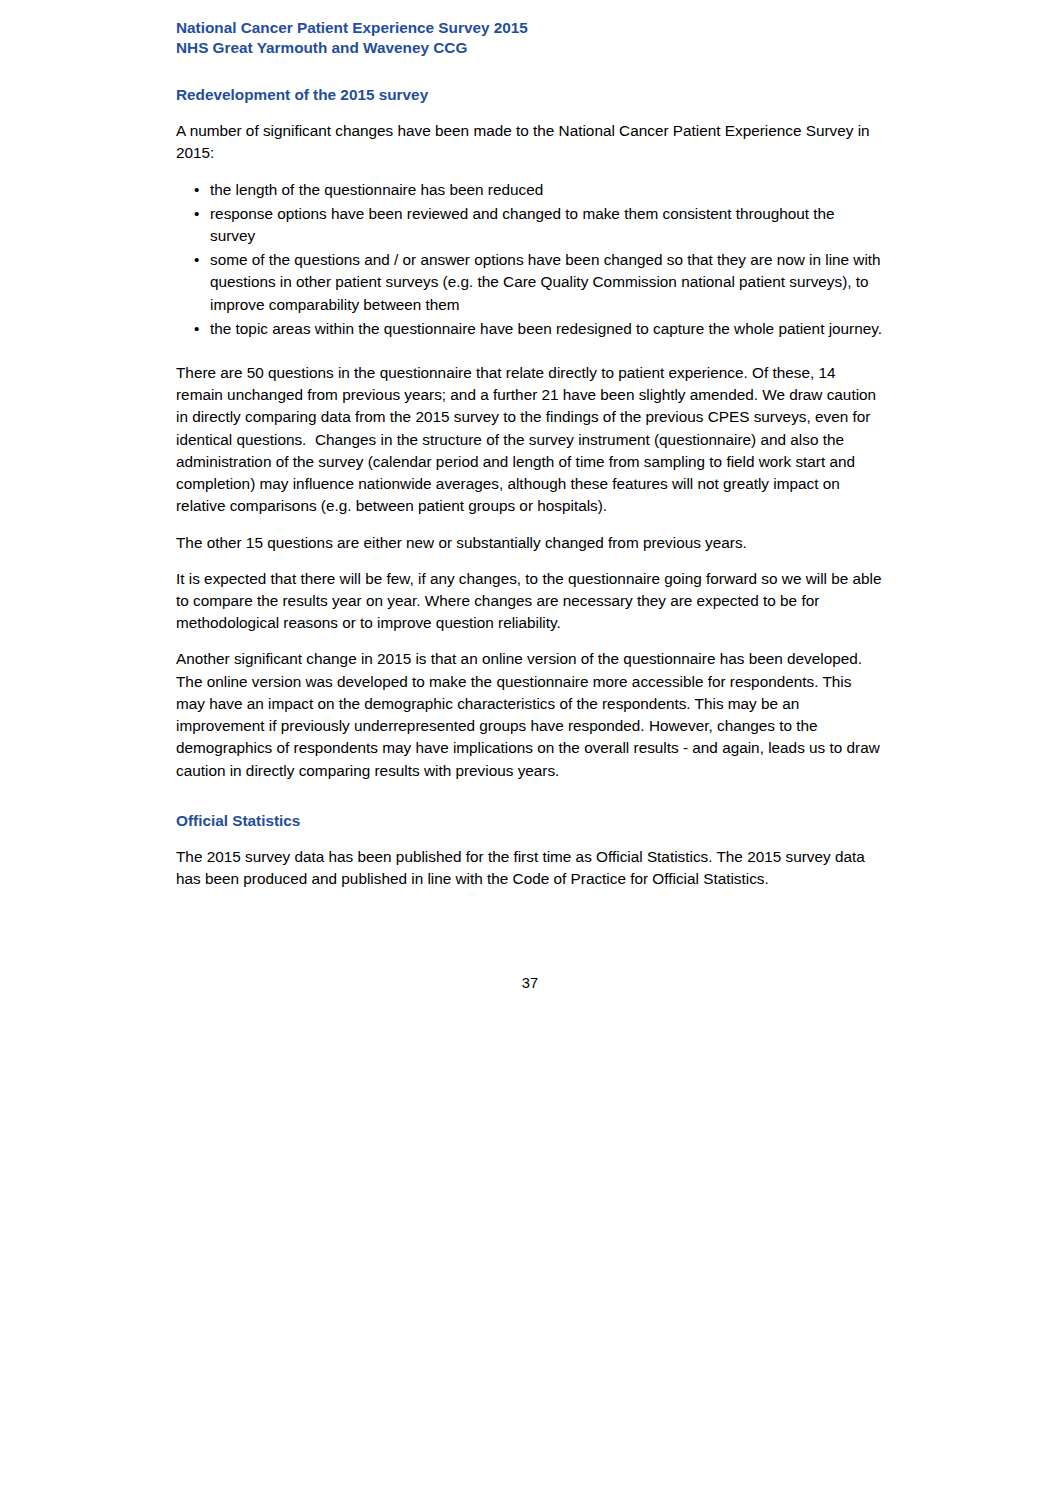National Cancer Patient Experience Survey 2015
NHS Great Yarmouth and Waveney CCG
Redevelopment of the 2015 survey
A number of significant changes have been made to the National Cancer Patient Experience Survey in 2015:
the length of the questionnaire has been reduced
response options have been reviewed and changed to make them consistent throughout the survey
some of the questions and / or answer options have been changed so that they are now in line with questions in other patient surveys (e.g. the Care Quality Commission national patient surveys), to improve comparability between them
the topic areas within the questionnaire have been redesigned to capture the whole patient journey.
There are 50 questions in the questionnaire that relate directly to patient experience. Of these, 14 remain unchanged from previous years; and a further 21 have been slightly amended. We draw caution in directly comparing data from the 2015 survey to the findings of the previous CPES surveys, even for identical questions. Changes in the structure of the survey instrument (questionnaire) and also the administration of the survey (calendar period and length of time from sampling to field work start and completion) may influence nationwide averages, although these features will not greatly impact on relative comparisons (e.g. between patient groups or hospitals).
The other 15 questions are either new or substantially changed from previous years.
It is expected that there will be few, if any changes, to the questionnaire going forward so we will be able to compare the results year on year. Where changes are necessary they are expected to be for methodological reasons or to improve question reliability.
Another significant change in 2015 is that an online version of the questionnaire has been developed. The online version was developed to make the questionnaire more accessible for respondents. This may have an impact on the demographic characteristics of the respondents. This may be an improvement if previously underrepresented groups have responded. However, changes to the demographics of respondents may have implications on the overall results - and again, leads us to draw caution in directly comparing results with previous years.
Official Statistics
The 2015 survey data has been published for the first time as Official Statistics. The 2015 survey data has been produced and published in line with the Code of Practice for Official Statistics.
37